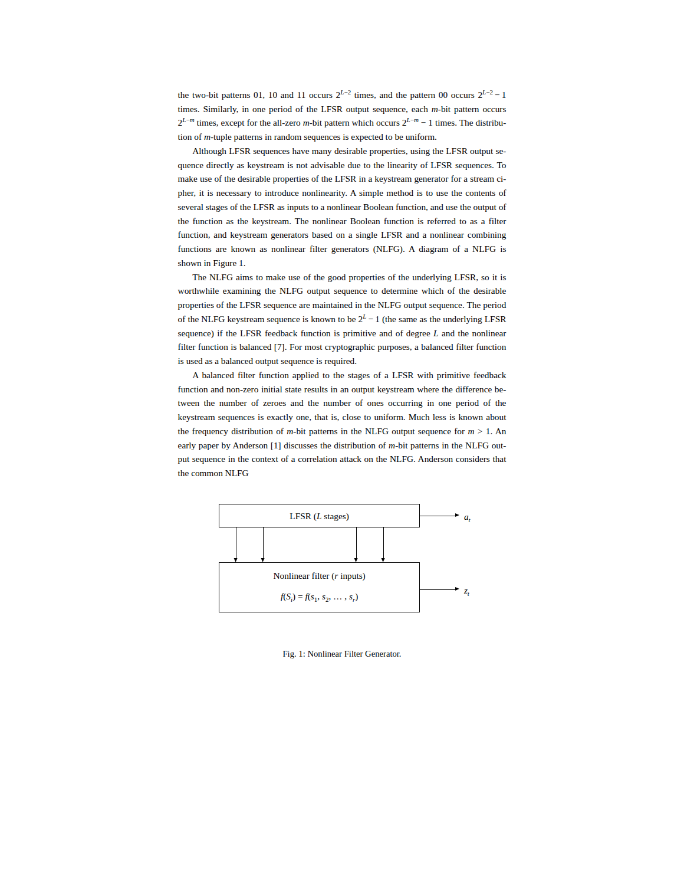the two-bit patterns 01, 10 and 11 occurs 2L−2 times, and the pattern 00 occurs 2L−2 − 1 times. Similarly, in one period of the LFSR output sequence, each m-bit pattern occurs 2L−m times, except for the all-zero m-bit pattern which occurs 2L−m − 1 times. The distribution of m-tuple patterns in random sequences is expected to be uniform.
Although LFSR sequences have many desirable properties, using the LFSR output sequence directly as keystream is not advisable due to the linearity of LFSR sequences. To make use of the desirable properties of the LFSR in a keystream generator for a stream cipher, it is necessary to introduce nonlinearity. A simple method is to use the contents of several stages of the LFSR as inputs to a nonlinear Boolean function, and use the output of the function as the keystream. The nonlinear Boolean function is referred to as a filter function, and keystream generators based on a single LFSR and a nonlinear combining functions are known as nonlinear filter generators (NLFG). A diagram of a NLFG is shown in Figure 1.
The NLFG aims to make use of the good properties of the underlying LFSR, so it is worthwhile examining the NLFG output sequence to determine which of the desirable properties of the LFSR sequence are maintained in the NLFG output sequence. The period of the NLFG keystream sequence is known to be 2L − 1 (the same as the underlying LFSR sequence) if the LFSR feedback function is primitive and of degree L and the nonlinear filter function is balanced [7]. For most cryptographic purposes, a balanced filter function is used as a balanced output sequence is required.
A balanced filter function applied to the stages of a LFSR with primitive feedback function and non-zero initial state results in an output keystream where the difference between the number of zeroes and the number of ones occurring in one period of the keystream sequences is exactly one, that is, close to uniform. Much less is known about the frequency distribution of m-bit patterns in the NLFG output sequence for m > 1. An early paper by Anderson [1] discusses the distribution of m-bit patterns in the NLFG output sequence in the context of a correlation attack on the NLFG. Anderson considers that the common NLFG
LFSR (L stages)
at
Nonlinear filter (r inputs)
f(Si) = f(s1, s2, … , sr)
zt
Fig. 1: Nonlinear Filter Generator.